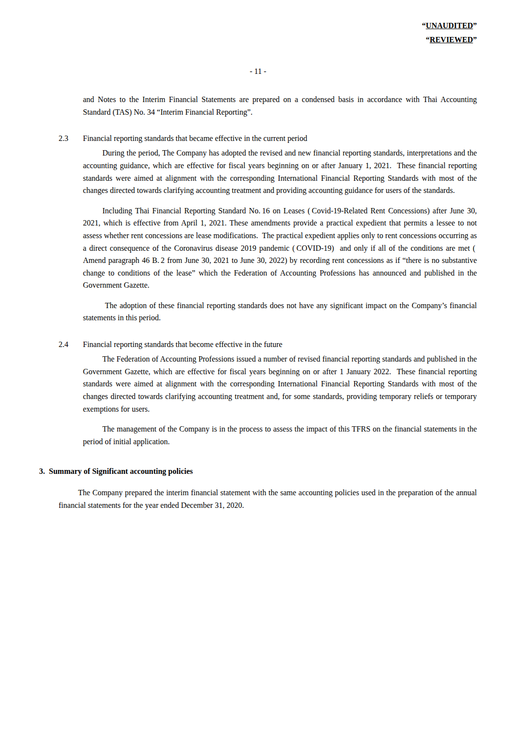“UNAUDITED”
“REVIEWED”
- 11 -
and Notes to the Interim Financial Statements are prepared on a condensed basis in accordance with Thai Accounting Standard (TAS) No. 34 “Interim Financial Reporting”.
2.3
Financial reporting standards that became effective in the current period
During the period, The Company has adopted the revised and new financial reporting standards, interpretations and the accounting guidance, which are effective for fiscal years beginning on or after January 1, 2021. These financial reporting standards were aimed at alignment with the corresponding International Financial Reporting Standards with most of the changes directed towards clarifying accounting treatment and providing accounting guidance for users of the standards.
Including Thai Financial Reporting Standard No. 16 on Leases ( Covid‑19‑Related Rent Concessions) after June 30, 2021, which is effective from April 1, 2021. These amendments provide a practical expedient that permits a lessee to not assess whether rent concessions are lease modifications. The practical expedient applies only to rent concessions occurring as a direct consequence of the Coronavirus disease 2019 pandemic ( COVID‑19) and only if all of the conditions are met ( Amend paragraph 46 B. 2 from June 30, 2021 to June 30, 2022) by recording rent concessions as if “there is no substantive change to conditions of the lease” which the Federation of Accounting Professions has announced and published in the Government Gazette.
The adoption of these financial reporting standards does not have any significant impact on the Company’s financial statements in this period.
2.4
Financial reporting standards that become effective in the future
The Federation of Accounting Professions issued a number of revised financial reporting standards and published in the Government Gazette, which are effective for fiscal years beginning on or after 1 January 2022. These financial reporting standards were aimed at alignment with the corresponding International Financial Reporting Standards with most of the changes directed towards clarifying accounting treatment and, for some standards, providing temporary reliefs or temporary exemptions for users.
The management of the Company is in the process to assess the impact of this TFRS on the financial statements in the period of initial application.
3. Summary of Significant accounting policies
The Company prepared the interim financial statement with the same accounting policies used in the preparation of the annual financial statements for the year ended December 31, 2020.